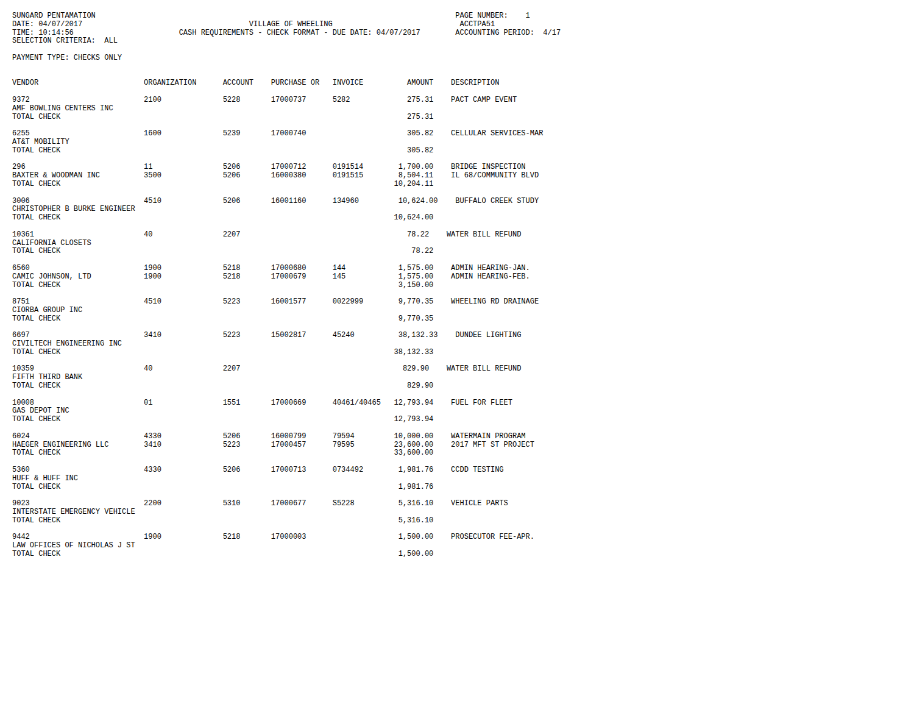SUNGARD PENTAMATION                                                                                  PAGE NUMBER:    1
DATE: 04/07/2017                                      VILLAGE OF WHEELING                             ACCTPA51
TIME: 10:14:56                        CASH REQUIREMENTS - CHECK FORMAT - DUE DATE: 04/07/2017        ACCOUNTING PERIOD:  4/17
SELECTION CRITERIA:  ALL

PAYMENT TYPE: CHECKS ONLY


VENDOR                        ORGANIZATION      ACCOUNT    PURCHASE OR   INVOICE          AMOUNT    DESCRIPTION

9372                          2100              5228       17000737      5282             275.31    PACT CAMP EVENT
AMF BOWLING CENTERS INC
TOTAL CHECK                                                                               275.31

6255                          1600              5239       17000740                       305.82    CELLULAR SERVICES-MAR
AT&T MOBILITY
TOTAL CHECK                                                                               305.82

296                           11                5206       17000712      0191514        1,700.00    BRIDGE INSPECTION
BAXTER & WOODMAN INC          3500              5206       16000380      0191515        8,504.11    IL 68/COMMUNITY BLVD
TOTAL CHECK                                                                            10,204.11

3006                          4510              5206       16001160      134960         10,624.00    BUFFALO CREEK STUDY
CHRISTOPHER B BURKE ENGINEER
TOTAL CHECK                                                                            10,624.00

10361                         40                2207                                      78.22    WATER BILL REFUND
CALIFORNIA CLOSETS
TOTAL CHECK                                                                                78.22

6560                          1900              5218       17000680      144            1,575.00    ADMIN HEARING-JAN.
CAMIC JOHNSON, LTD            1900              5218       17000679      145            1,575.00    ADMIN HEARING-FEB.
TOTAL CHECK                                                                             3,150.00

8751                          4510              5223       16001577      0022999        9,770.35    WHEELING RD DRAINAGE
CIORBA GROUP INC
TOTAL CHECK                                                                             9,770.35

6697                          3410              5223       15002817      45240          38,132.33    DUNDEE LIGHTING
CIVILTECH ENGINEERING INC
TOTAL CHECK                                                                            38,132.33

10359                         40                2207                                     829.90    WATER BILL REFUND
FIFTH THIRD BANK
TOTAL CHECK                                                                               829.90

10008                         01                1551       17000669      40461/40465   12,793.94    FUEL FOR FLEET
GAS DEPOT INC
TOTAL CHECK                                                                            12,793.94

6024                          4330              5206       16000799      79594         10,000.00    WATERMAIN PROGRAM
HAEGER ENGINEERING LLC        3410              5223       17000457      79595         23,600.00    2017 MFT ST PROJECT
TOTAL CHECK                                                                            33,600.00

5360                          4330              5206       17000713      0734492        1,981.76    CCDD TESTING
HUFF & HUFF INC
TOTAL CHECK                                                                             1,981.76

9023                          2200              5310       17000677      S5228          5,316.10    VEHICLE PARTS
INTERSTATE EMERGENCY VEHICLE
TOTAL CHECK                                                                             5,316.10

9442                          1900              5218       17000003                     1,500.00    PROSECUTOR FEE-APR.
LAW OFFICES OF NICHOLAS J ST
TOTAL CHECK                                                                             1,500.00